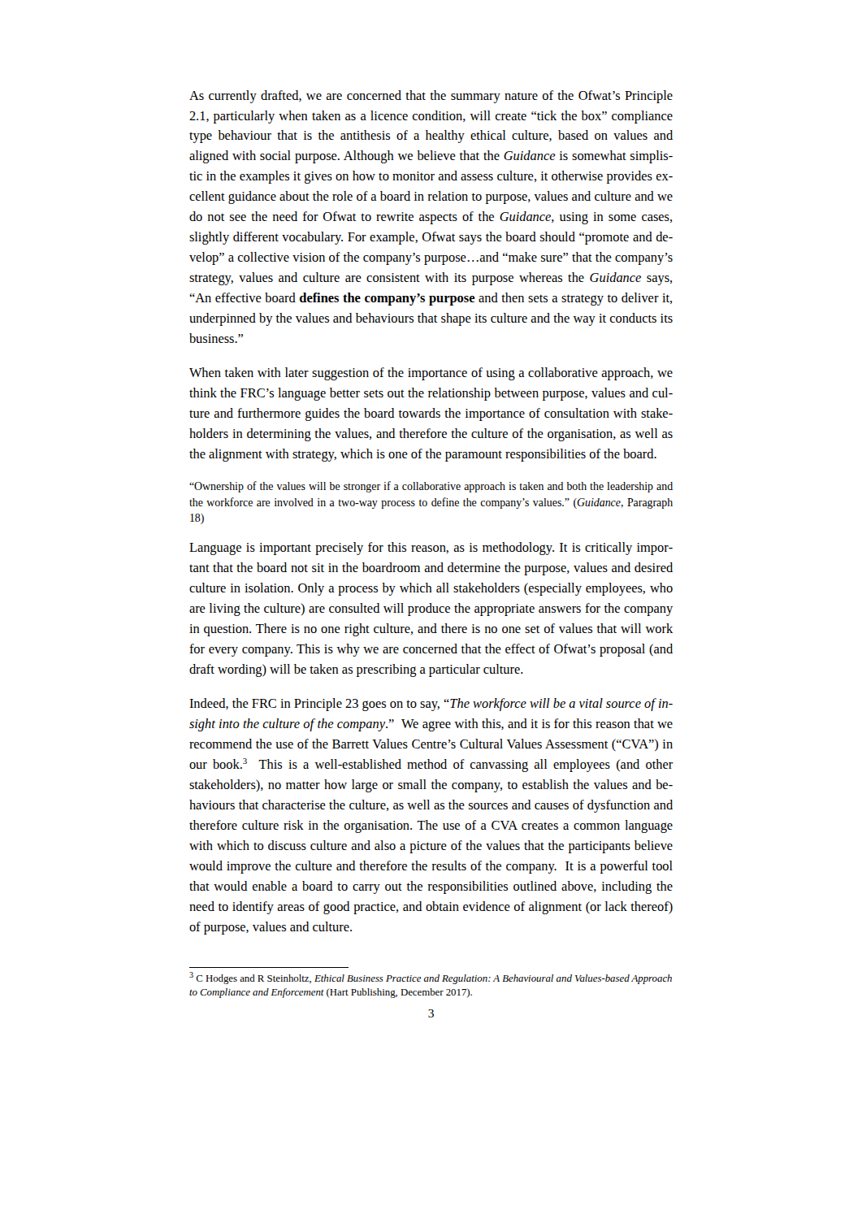As currently drafted, we are concerned that the summary nature of the Ofwat’s Principle 2.1, particularly when taken as a licence condition, will create “tick the box” compliance type behaviour that is the antithesis of a healthy ethical culture, based on values and aligned with social purpose. Although we believe that the Guidance is somewhat simplistic in the examples it gives on how to monitor and assess culture, it otherwise provides excellent guidance about the role of a board in relation to purpose, values and culture and we do not see the need for Ofwat to rewrite aspects of the Guidance, using in some cases, slightly different vocabulary. For example, Ofwat says the board should “promote and develop” a collective vision of the company’s purpose…and “make sure” that the company’s strategy, values and culture are consistent with its purpose whereas the Guidance says, “An effective board defines the company’s purpose and then sets a strategy to deliver it, underpinned by the values and behaviours that shape its culture and the way it conducts its business.”
When taken with later suggestion of the importance of using a collaborative approach, we think the FRC’s language better sets out the relationship between purpose, values and culture and furthermore guides the board towards the importance of consultation with stakeholders in determining the values, and therefore the culture of the organisation, as well as the alignment with strategy, which is one of the paramount responsibilities of the board.
“Ownership of the values will be stronger if a collaborative approach is taken and both the leadership and the workforce are involved in a two-way process to define the company’s values.” (Guidance, Paragraph 18)
Language is important precisely for this reason, as is methodology. It is critically important that the board not sit in the boardroom and determine the purpose, values and desired culture in isolation. Only a process by which all stakeholders (especially employees, who are living the culture) are consulted will produce the appropriate answers for the company in question. There is no one right culture, and there is no one set of values that will work for every company. This is why we are concerned that the effect of Ofwat’s proposal (and draft wording) will be taken as prescribing a particular culture.
Indeed, the FRC in Principle 23 goes on to say, “The workforce will be a vital source of insight into the culture of the company.” We agree with this, and it is for this reason that we recommend the use of the Barrett Values Centre’s Cultural Values Assessment (“CVA”) in our book.3 This is a well-established method of canvassing all employees (and other stakeholders), no matter how large or small the company, to establish the values and behaviours that characterise the culture, as well as the sources and causes of dysfunction and therefore culture risk in the organisation. The use of a CVA creates a common language with which to discuss culture and also a picture of the values that the participants believe would improve the culture and therefore the results of the company. It is a powerful tool that would enable a board to carry out the responsibilities outlined above, including the need to identify areas of good practice, and obtain evidence of alignment (or lack thereof) of purpose, values and culture.
3 C Hodges and R Steinholtz, Ethical Business Practice and Regulation: A Behavioural and Values-based Approach to Compliance and Enforcement (Hart Publishing, December 2017).
3